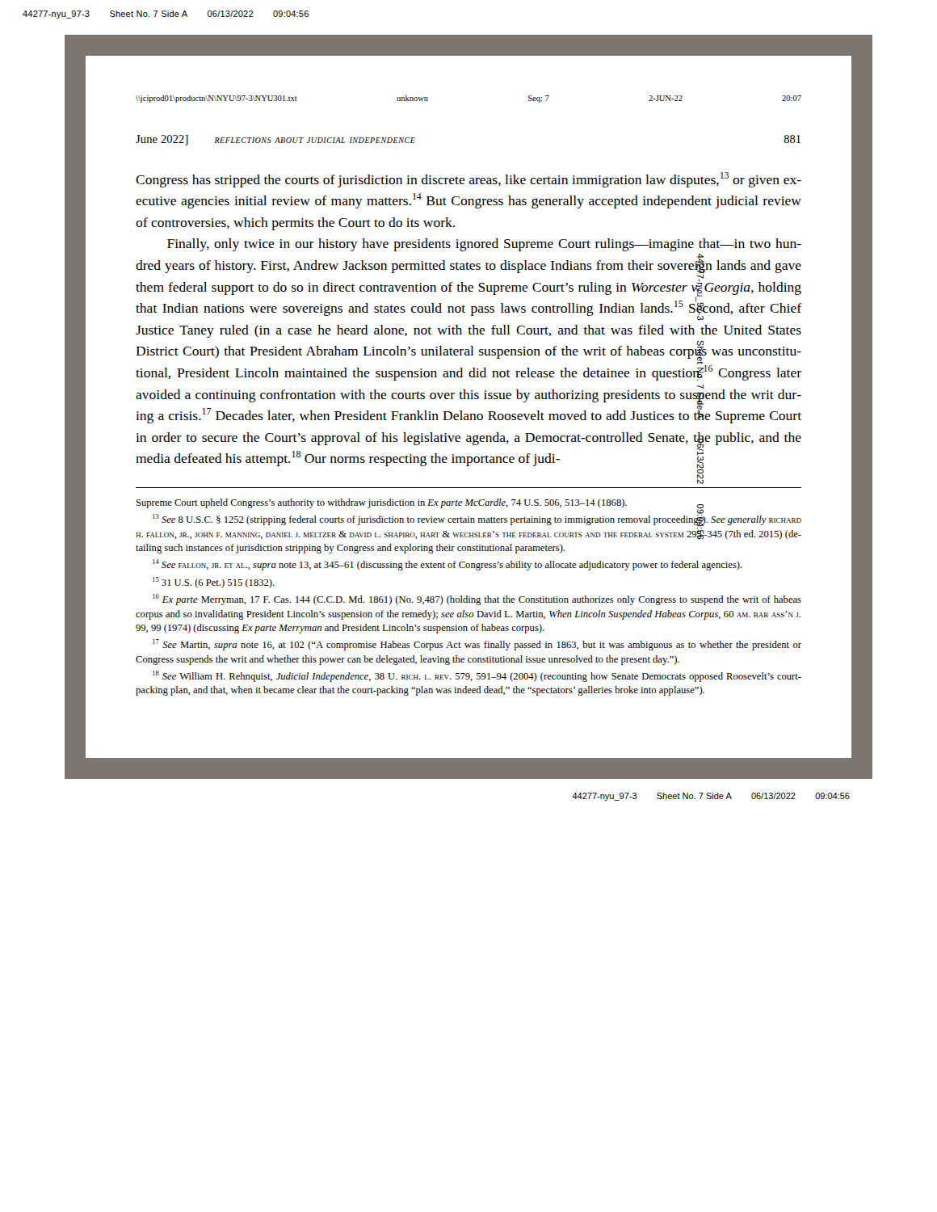44277-nyu_97-3 Sheet No. 7 Side A 06/13/202209:04:56
44277-nyu_97-3 Sheet No. 7 Side A 06/13/202209:04:56
\\jciprod01\productn\N\NYU\97-3\NYU301.txt unknown Seq: 7 2-JUN-22 20:07
June 2022] Reflections About Judicial Independence 881
Congress has stripped the courts of jurisdiction in discrete areas, like certain immigration law disputes,13 or given executive agencies initial review of many matters.14 But Congress has generally accepted independent judicial review of controversies, which permits the Court to do its work.
Finally, only twice in our history have presidents ignored Supreme Court rulings—imagine that—in two hundred years of history. First, Andrew Jackson permitted states to displace Indians from their sovereign lands and gave them federal support to do so in direct contravention of the Supreme Court’s ruling in Worcester v. Georgia, holding that Indian nations were sovereigns and states could not pass laws controlling Indian lands.15 Second, after Chief Justice Taney ruled (in a case he heard alone, not with the full Court, and that was filed with the United States District Court) that President Abraham Lincoln’s unilateral suspension of the writ of habeas corpus was unconstitutional, President Lincoln maintained the suspension and did not release the detainee in question.16 Congress later avoided a continuing confrontation with the courts over this issue by authorizing presidents to suspend the writ during a crisis.17 Decades later, when President Franklin Delano Roosevelt moved to add Justices to the Supreme Court in order to secure the Court’s approval of his legislative agenda, a Democrat-controlled Senate, the public, and the media defeated his attempt.18 Our norms respecting the importance of judi-
Supreme Court upheld Congress’s authority to withdraw jurisdiction in Ex parte McCardle, 74 U.S. 506, 513–14 (1868).
13 See 8 U.S.C. § 1252 (stripping federal courts of jurisdiction to review certain matters pertaining to immigration removal proceedings). See generally Richard H. Fallon, Jr., John F. Manning, Daniel J. Meltzer & David L. Shapiro, Hart & Wechsler’s The Federal Courts and The Federal System 295–345 (7th ed. 2015) (detailing such instances of jurisdiction stripping by Congress and exploring their constitutional parameters).
14 See Fallon, Jr. et al., supra note 13, at 345–61 (discussing the extent of Congress’s ability to allocate adjudicatory power to federal agencies).
15 31 U.S. (6 Pet.) 515 (1832).
16 Ex parte Merryman, 17 F. Cas. 144 (C.C.D. Md. 1861) (No. 9,487) (holding that the Constitution authorizes only Congress to suspend the writ of habeas corpus and so invalidating President Lincoln’s suspension of the remedy); see also David L. Martin, When Lincoln Suspended Habeas Corpus, 60 Am. Bar Ass’n J. 99, 99 (1974) (discussing Ex parte Merryman and President Lincoln’s suspension of habeas corpus).
17 See Martin, supra note 16, at 102 (“A compromise Habeas Corpus Act was finally passed in 1863, but it was ambiguous as to whether the president or Congress suspends the writ and whether this power can be delegated, leaving the constitutional issue unresolved to the present day.”).
18 See William H. Rehnquist, Judicial Independence, 38 U. Rich. L. Rev. 579, 591–94 (2004) (recounting how Senate Democrats opposed Roosevelt’s court-packing plan, and that, when it became clear that the court-packing “plan was indeed dead,” the “spectators’ galleries broke into applause”).
44277-nyu_97-3 Sheet No. 7 Side A 06/13/202209:04:56